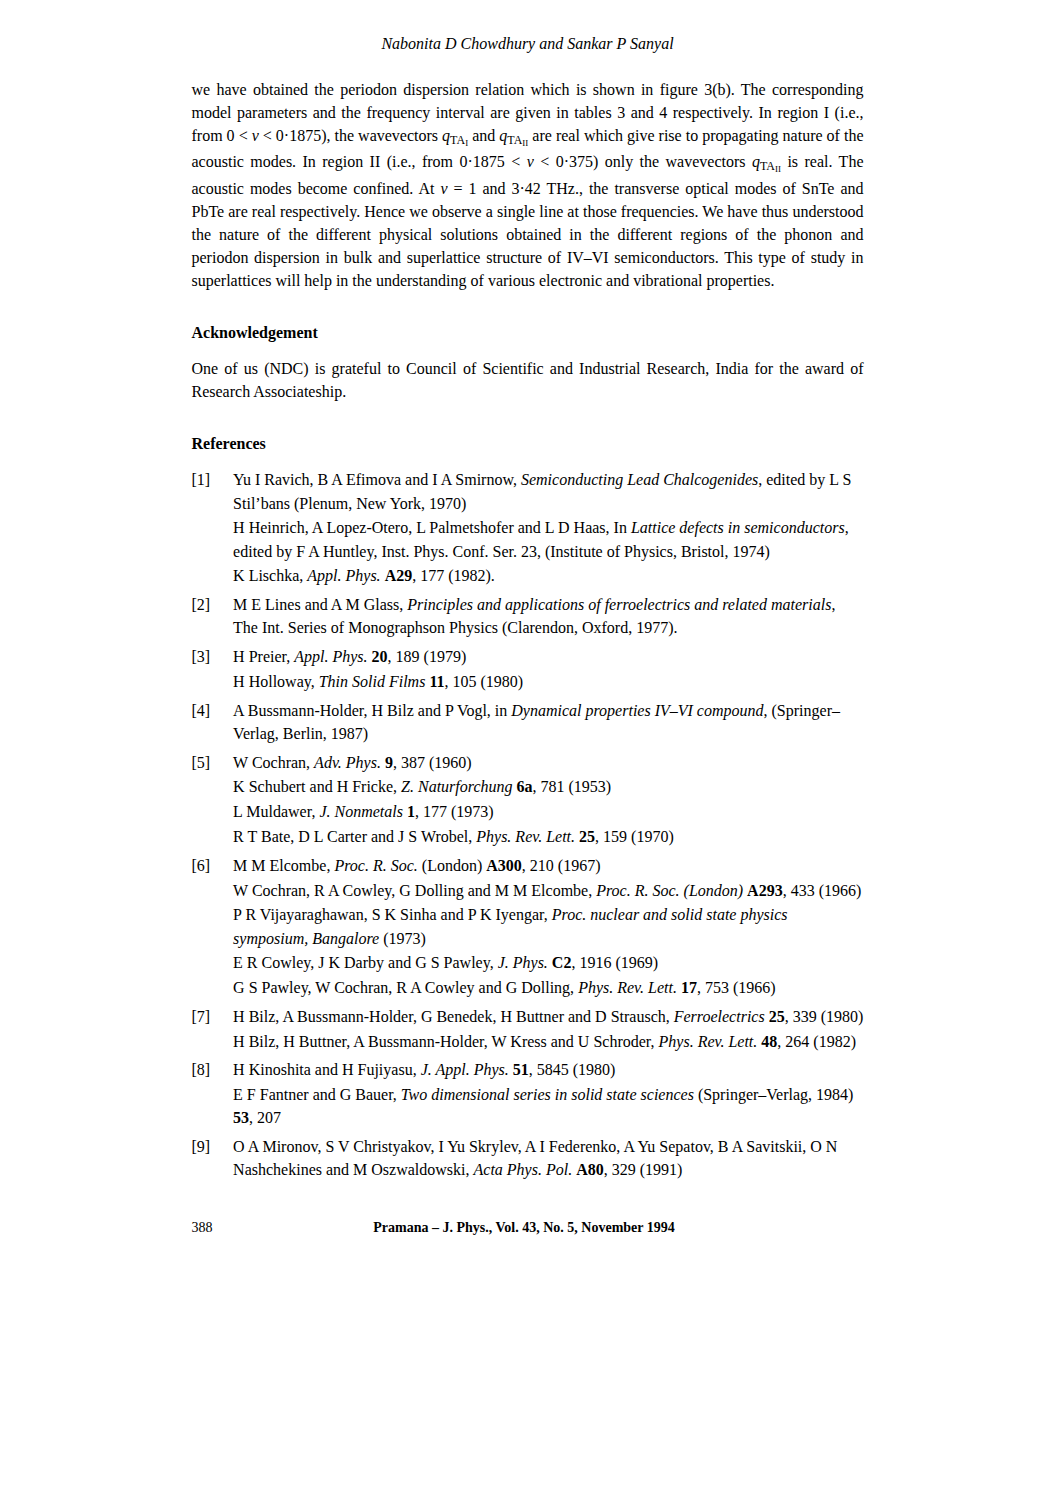Nabonita D Chowdhury and Sankar P Sanyal
we have obtained the periodon dispersion relation which is shown in figure 3(b). The corresponding model parameters and the frequency interval are given in tables 3 and 4 respectively. In region I (i.e., from 0 < v < 0·1875), the wavevectors qTAI and qTAII are real which give rise to propagating nature of the acoustic modes. In region II (i.e., from 0·1875 < v < 0·375) only the wavevectors qTAII is real. The acoustic modes become confined. At v = 1 and 3·42 THz., the transverse optical modes of SnTe and PbTe are real respectively. Hence we observe a single line at those frequencies. We have thus understood the nature of the different physical solutions obtained in the different regions of the phonon and periodon dispersion in bulk and superlattice structure of IV–VI semiconductors. This type of study in superlattices will help in the understanding of various electronic and vibrational properties.
Acknowledgement
One of us (NDC) is grateful to Council of Scientific and Industrial Research, India for the award of Research Associateship.
References
[1] Yu I Ravich, B A Efimova and I A Smirnow, Semiconducting Lead Chalcogenides, edited by L S Stil’bans (Plenum, New York, 1970) H Heinrich, A Lopez-Otero, L Palmetshofer and L D Haas, In Lattice defects in semiconductors, edited by F A Huntley, Inst. Phys. Conf. Ser. 23, (Institute of Physics, Bristol, 1974) K Lischka, Appl. Phys. A29, 177 (1982).
[2] M E Lines and A M Glass, Principles and applications of ferroelectrics and related materials, The Int. Series of Monographson Physics (Clarendon, Oxford, 1977).
[3] H Preier, Appl. Phys. 20, 189 (1979) H Holloway, Thin Solid Films 11, 105 (1980)
[4] A Bussmann-Holder, H Bilz and P Vogl, in Dynamical properties IV–VI compound, (Springer–Verlag, Berlin, 1987)
[5] W Cochran, Adv. Phys. 9, 387 (1960) K Schubert and H Fricke, Z. Naturforchung 6a, 781 (1953) L Muldawer, J. Nonmetals 1, 177 (1973) R T Bate, D L Carter and J S Wrobel, Phys. Rev. Lett. 25, 159 (1970)
[6] M M Elcombe, Proc. R. Soc. (London) A300, 210 (1967) W Cochran, R A Cowley, G Dolling and M M Elcombe, Proc. R. Soc. (London) A293, 433 (1966) P R Vijayaraghawan, S K Sinha and P K Iyengar, Proc. nuclear and solid state physics symposium, Bangalore (1973) E R Cowley, J K Darby and G S Pawley, J. Phys. C2, 1916 (1969) G S Pawley, W Cochran, R A Cowley and G Dolling, Phys. Rev. Lett. 17, 753 (1966)
[7] H Bilz, A Bussmann-Holder, G Benedek, H Buttner and D Strausch, Ferroelectrics 25, 339 (1980) H Bilz, H Buttner, A Bussmann-Holder, W Kress and U Schroder, Phys. Rev. Lett. 48, 264 (1982)
[8] H Kinoshita and H Fujiyasu, J. Appl. Phys. 51, 5845 (1980) E F Fantner and G Bauer, Two dimensional series in solid state sciences (Springer–Verlag, 1984) 53, 207
[9] O A Mironov, S V Christyakov, I Yu Skrylev, A I Federenko, A Yu Sepatov, B A Savitskii, O N Nashchekines and M Oszwaldowski, Acta Phys. Pol. A80, 329 (1991)
388 Pramana – J. Phys., Vol. 43, No. 5, November 1994